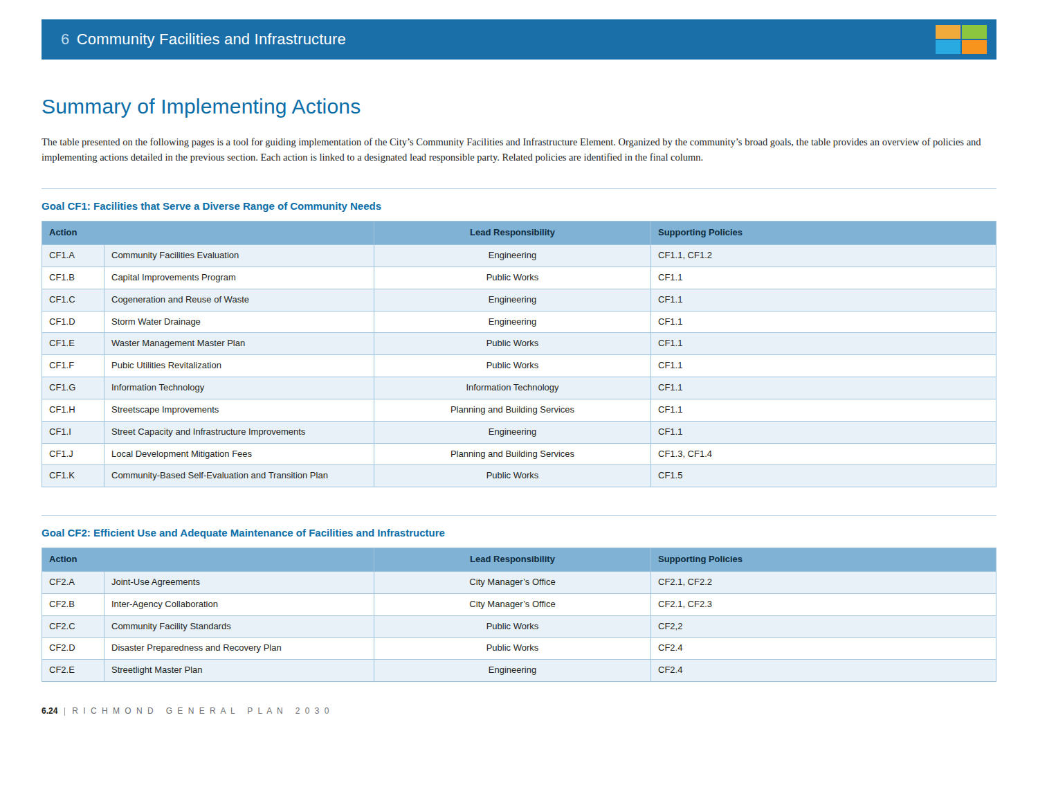6 Community Facilities and Infrastructure
Summary of Implementing Actions
The table presented on the following pages is a tool for guiding implementation of the City’s Community Facilities and Infrastructure Element. Organized by the community’s broad goals, the table provides an overview of policies and implementing actions detailed in the previous section. Each action is linked to a designated lead responsible party. Related policies are identified in the final column.
Goal CF1: Facilities that Serve a Diverse Range of Community Needs
| Action | Lead Responsibility | Supporting Policies |
| --- | --- | --- |
| CF1.A | Community Facilities Evaluation | Engineering | CF1.1, CF1.2 |
| CF1.B | Capital Improvements Program | Public Works | CF1.1 |
| CF1.C | Cogeneration and Reuse of Waste | Engineering | CF1.1 |
| CF1.D | Storm Water Drainage | Engineering | CF1.1 |
| CF1.E | Waster Management Master Plan | Public Works | CF1.1 |
| CF1.F | Pubic Utilities Revitalization | Public Works | CF1.1 |
| CF1.G | Information Technology | Information Technology | CF1.1 |
| CF1.H | Streetscape Improvements | Planning and Building Services | CF1.1 |
| CF1.I | Street Capacity and Infrastructure Improvements | Engineering | CF1.1 |
| CF1.J | Local Development Mitigation Fees | Planning and Building Services | CF1.3, CF1.4 |
| CF1.K | Community-Based Self-Evaluation and Transition Plan | Public Works | CF1.5 |
Goal CF2: Efficient Use and Adequate Maintenance of Facilities and Infrastructure
| Action | Lead Responsibility | Supporting Policies |
| --- | --- | --- |
| CF2.A | Joint-Use Agreements | City Manager’s Office | CF2.1, CF2.2 |
| CF2.B | Inter-Agency Collaboration | City Manager’s Office | CF2.1, CF2.3 |
| CF2.C | Community Facility Standards | Public Works | CF2,2 |
| CF2.D | Disaster Preparedness and Recovery Plan | Public Works | CF2.4 |
| CF2.E | Streetlight Master Plan | Engineering | CF2.4 |
6.24 R I C H M O N D G E N E R A L P L A N 2 0 3 0